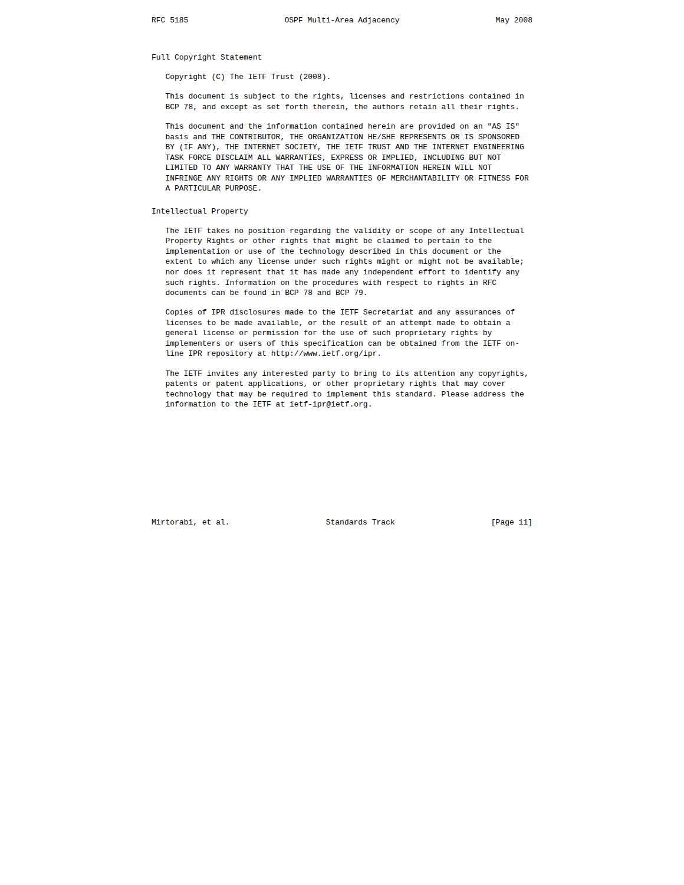RFC 5185 OSPF Multi-Area Adjacency May 2008
Full Copyright Statement
Copyright (C) The IETF Trust (2008).
This document is subject to the rights, licenses and restrictions contained in BCP 78, and except as set forth therein, the authors retain all their rights.
This document and the information contained herein are provided on an "AS IS" basis and THE CONTRIBUTOR, THE ORGANIZATION HE/SHE REPRESENTS OR IS SPONSORED BY (IF ANY), THE INTERNET SOCIETY, THE IETF TRUST AND THE INTERNET ENGINEERING TASK FORCE DISCLAIM ALL WARRANTIES, EXPRESS OR IMPLIED, INCLUDING BUT NOT LIMITED TO ANY WARRANTY THAT THE USE OF THE INFORMATION HEREIN WILL NOT INFRINGE ANY RIGHTS OR ANY IMPLIED WARRANTIES OF MERCHANTABILITY OR FITNESS FOR A PARTICULAR PURPOSE.
Intellectual Property
The IETF takes no position regarding the validity or scope of any Intellectual Property Rights or other rights that might be claimed to pertain to the implementation or use of the technology described in this document or the extent to which any license under such rights might or might not be available; nor does it represent that it has made any independent effort to identify any such rights. Information on the procedures with respect to rights in RFC documents can be found in BCP 78 and BCP 79.
Copies of IPR disclosures made to the IETF Secretariat and any assurances of licenses to be made available, or the result of an attempt made to obtain a general license or permission for the use of such proprietary rights by implementers or users of this specification can be obtained from the IETF on-line IPR repository at http://www.ietf.org/ipr.
The IETF invites any interested party to bring to its attention any copyrights, patents or patent applications, or other proprietary rights that may cover technology that may be required to implement this standard. Please address the information to the IETF at ietf-ipr@ietf.org.
Mirtorabi, et al. Standards Track [Page 11]